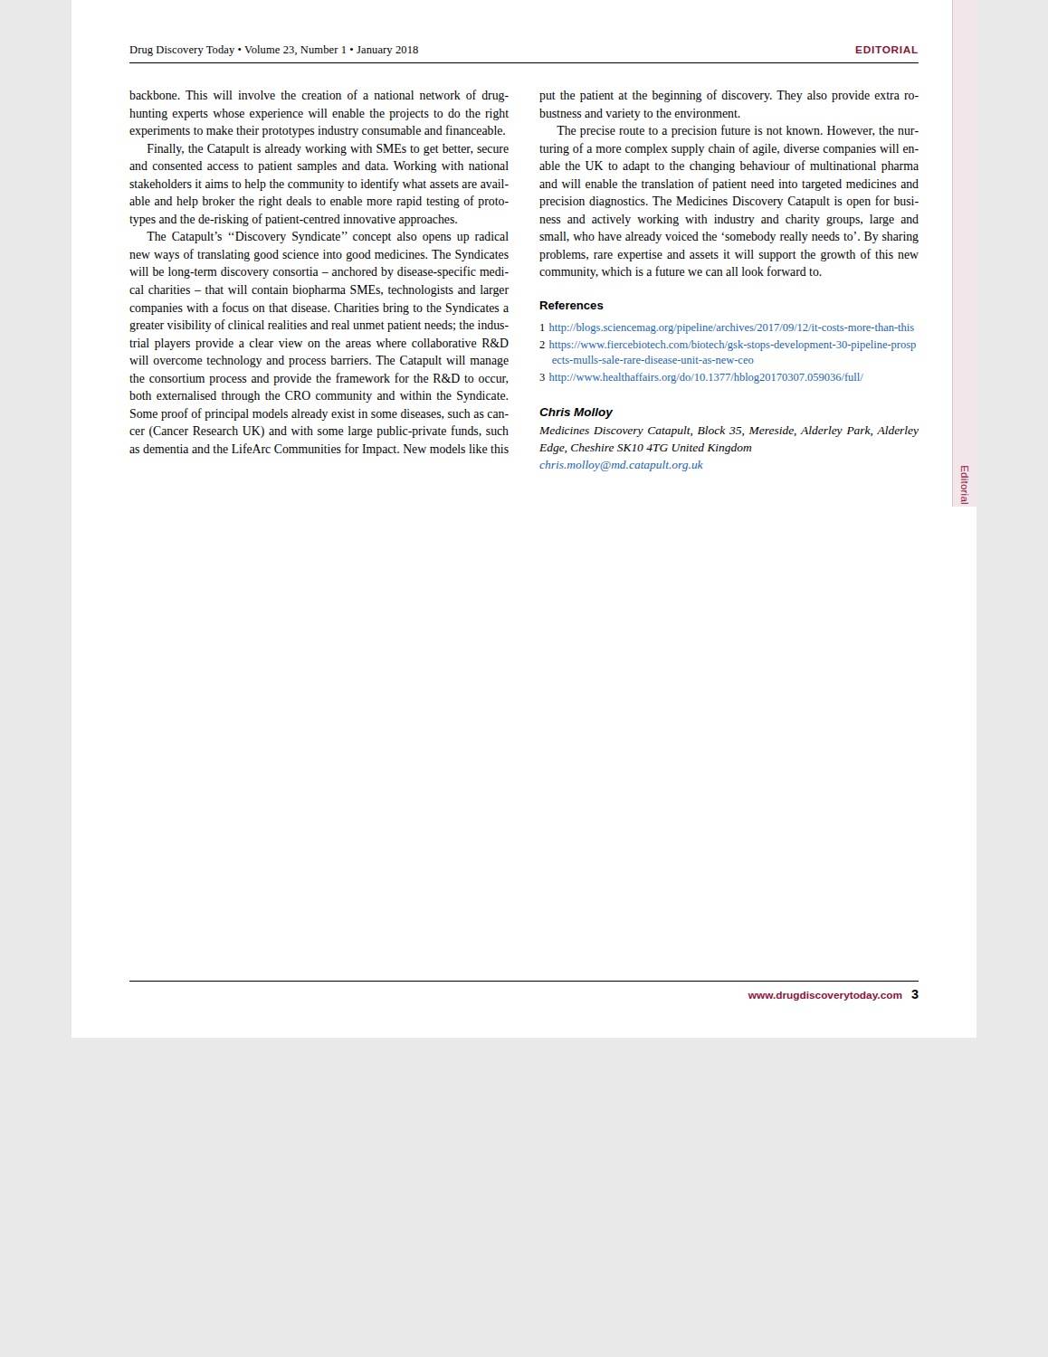Editorial
Drug Discovery Today • Volume 23, Number 1 • January 2018
EDITORIAL
backbone. This will involve the creation of a national network of drug-hunting experts whose experience will enable the projects to do the right experiments to make their prototypes industry consumable and financeable.
Finally, the Catapult is already working with SMEs to get better, secure and consented access to patient samples and data. Working with national stakeholders it aims to help the community to identify what assets are available and help broker the right deals to enable more rapid testing of prototypes and the de-risking of patient-centred innovative approaches.
The Catapult’s ‘‘Discovery Syndicate’’ concept also opens up radical new ways of translating good science into good medicines. The Syndicates will be long-term discovery consortia – anchored by disease-specific medical charities – that will contain biopharma SMEs, technologists and larger companies with a focus on that disease. Charities bring to the Syndicates a greater visibility of clinical realities and real unmet patient needs; the industrial players provide a clear view on the areas where collaborative R&D will overcome technology and process barriers. The Catapult will manage the consortium process and provide the framework for the R&D to occur, both externalised through the CRO community and within the Syndicate. Some proof of principal models already exist in some diseases, such as cancer (Cancer Research UK) and with some large public-private funds, such as dementia and the LifeArc Communities for Impact. New models like this put the patient at the beginning of discovery. They also provide extra robustness and variety to the environment.
The precise route to a precision future is not known. However, the nurturing of a more complex supply chain of agile, diverse companies will enable the UK to adapt to the changing behaviour of multinational pharma and will enable the translation of patient need into targeted medicines and precision diagnostics. The Medicines Discovery Catapult is open for business and actively working with industry and charity groups, large and small, who have already voiced the ‘somebody really needs to’. By sharing problems, rare expertise and assets it will support the growth of this new community, which is a future we can all look forward to.
References
1 http://blogs.sciencemag.org/pipeline/archives/2017/09/12/it-costs-more-than-this
2 https://www.fiercebiotech.com/biotech/gsk-stops-development-30-pipeline-prospects-mulls-sale-rare-disease-unit-as-new-ceo
3 http://www.healthaffairs.org/do/10.1377/hblog20170307.059036/full/
Chris Molloy
Medicines Discovery Catapult, Block 35, Mereside, Alderley Park, Alderley Edge, Cheshire SK10 4TG United Kingdom
chris.molloy@md.catapult.org.uk
www.drugdiscoverytoday.com 3